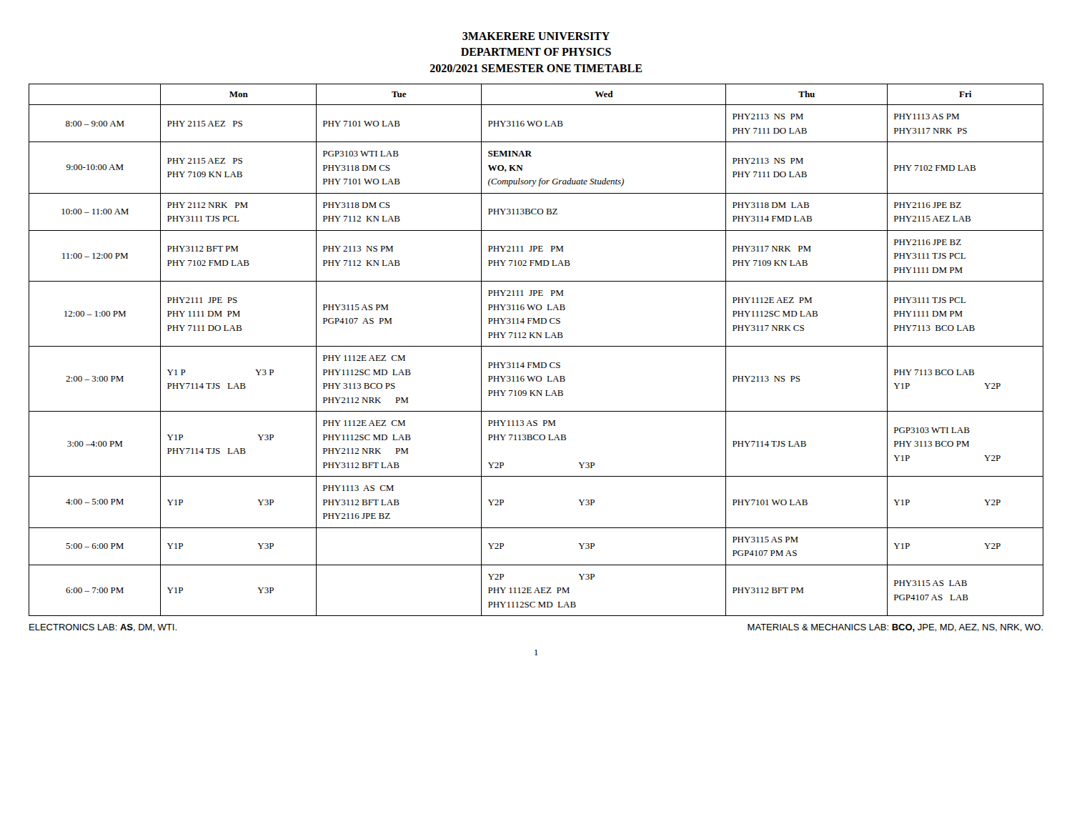3MAKERERE UNIVERSITY
DEPARTMENT OF PHYSICS
2020/2021 SEMESTER ONE TIMETABLE
| | Mon | Tue | Wed | Thu | Fri |
| --- | --- | --- | --- | --- | --- |
| 8:00 – 9:00 AM | PHY 2115 AEZ PS | PHY 7101 WO LAB | PHY3116 WO LAB | PHY2113 NS PM PHY 7111 DO LAB | PHY1113 AS PM PHY3117 NRK PS |
| 9:00-10:00 AM | PHY 2115 AEZ PS PHY 7109 KN LAB | PGP3103 WTI LAB PHY3118 DM CS PHY 7101 WO LAB | SEMINAR WO, KN (Compulsory for Graduate Students) | PHY2113 NS PM PHY 7111 DO LAB | PHY 7102 FMD LAB |
| 10:00 – 11:00 AM | PHY 2112 NRK PM PHY3111 TJS PCL | PHY3118 DM CS PHY 7112 KN LAB | PHY3113BCO BZ | PHY3118 DM LAB PHY3114 FMD LAB | PHY2116 JPE BZ PHY2115 AEZ LAB |
| 11:00 – 12:00 PM | PHY3112 BFT PM PHY 7102 FMD LAB | PHY 2113 NS PM PHY 7112 KN LAB | PHY2111 JPE PM PHY 7102 FMD LAB | PHY3117 NRK PM PHY 7109 KN LAB | PHY2116 JPE BZ PHY3111 TJS PCL PHY1111 DM PM |
| 12:00 – 1:00 PM | PHY2111 JPE PS PHY 1111 DM PM PHY 7111 DO LAB | PHY3115 AS PM PGP4107 AS PM | PHY2111 JPE PM PHY3116 WO LAB PHY3114 FMD CS PHY 7112 KN LAB | PHY1112E AEZ PM PHY1112SC MD LAB PHY3117 NRK CS | PHY3111 TJS PCL PHY1111 DM PM PHY7113 BCO LAB |
| 2:00 – 3:00 PM | Y1 P Y3 P PHY7114 TJS LAB | PHY 1112E AEZ CM PHY1112SC MD LAB PHY 3113 BCO PS PHY2112 NRK PM | PHY3114 FMD CS PHY3116 WO LAB PHY 7109 KN LAB | PHY2113 NS PS | PHY 7113 BCO LAB Y1P Y2P |
| 3:00 –4:00 PM | Y1P Y3P PHY7114 TJS LAB | PHY 1112E AEZ CM PHY1112SC MD LAB PHY2112 NRK PM PHY3112 BFT LAB | PHY1113 AS PM PHY 7113BCO LAB Y2P Y3P | PHY7114 TJS LAB | PGP3103 WTI LAB PHY 3113 BCO PM Y1P Y2P |
| 4:00 – 5:00 PM | Y1P Y3P | PHY1113 AS CM PHY3112 BFT LAB PHY2116 JPE BZ | Y2P Y3P | PHY7101 WO LAB | Y1P Y2P |
| 5:00 – 6:00 PM | Y1P Y3P | | Y2P Y3P | PHY3115 AS PM PGP4107 PM AS | Y1P Y2P |
| 6:00 – 7:00 PM | Y1P Y3P | | Y2P Y3P PHY 1112E AEZ PM PHY1112SC MD LAB | PHY3112 BFT PM | PHY3115 AS LAB PGP4107 AS LAB |
ELECTRONICS LAB: AS, DM, WTI. MATERIALS & MECHANICS LAB: BCO, JPE, MD, AEZ, NS, NRK, WO.
1